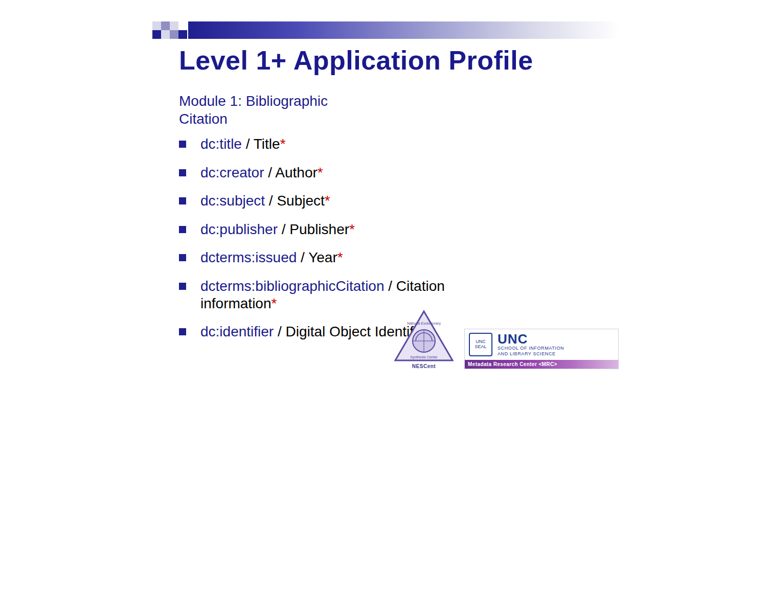Level 1+ Application Profile
Module 1: Bibliographic
Citation
dc:title / Title*
dc:creator / Author*
dc:subject / Subject*
dc:publisher / Publisher*
dcterms:issued / Year*
dcterms:bibliographicCitation / Citation information*
dc:identifier / Digital Object Identifier*
National Evolutionary Synthesis Center
NESCent
UNC
SEAL
UNC
School of Information
and Library Science
Metadata Research Center <MRC>